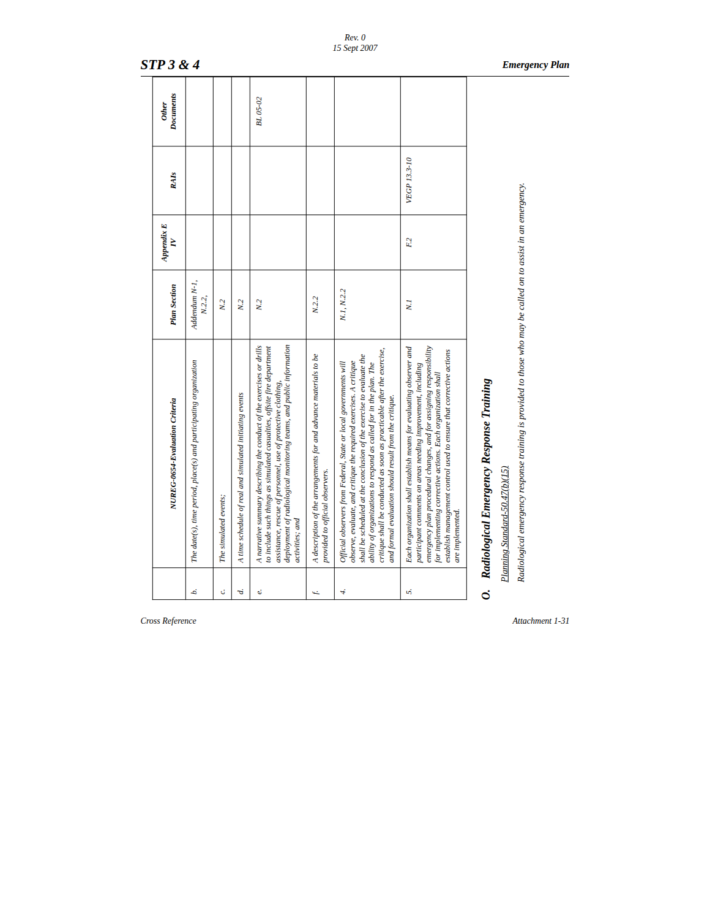Rev. 0
15 Sept 2007
STP 3 & 4
Emergency Plan
| | NUREG-0654-Evaluation Criteria | Plan Section | Appendix E IV | RAIs | Other Documents |
| --- | --- | --- | --- | --- | --- |
| b. | The date(s), time period, place(s) and participating organization | Addendum N-1, N.2.2, | | | |
| c. | The simulated events; | N.2 | | | |
| d. | A time schedule of real and simulated initiating events | N.2 | | | |
| e. | A narrative summary describing the conduct of the exercises or drills to include such things as simulated casualties, offsite fire department assistance, rescue of personnel, use of protective clothing, deployment of radiological monitoring teams, and public information activities; and | N.2 | | | BL 05-02 |
| f. | A description of the arrangements for and advance materials to be provided to official observers. | N.2.2 | | | |
| 4. | Official observers from Federal, State or local governments will observe, evaluate, and critique the required exercises. A critique shall be scheduled at the conclusion of the exercise to evaluate the ability of organizations to respond as called for in the plan. The critique shall be conducted as soon as practicable after the exercise, and formal evaluation should result from the critique. | N.1, N.2.2 | | | |
| 5. | Each organization shall establish means for evaluating observer and participant comments on areas needing improvement, including emergency plan procedural changes, and for assigning responsibility for implementing corrective actions. Each organization shall establish management control used to ensure that corrective actions are implemented. | N.1 | F.2 | VEGP 13.3-10 | |
O. Radiological Emergency Response Training
Planning Standard-50.47(b)(15)
Radiological emergency response training is provided to those who may be called on to assist in an emergency.
Cross Reference
Attachment 1-31